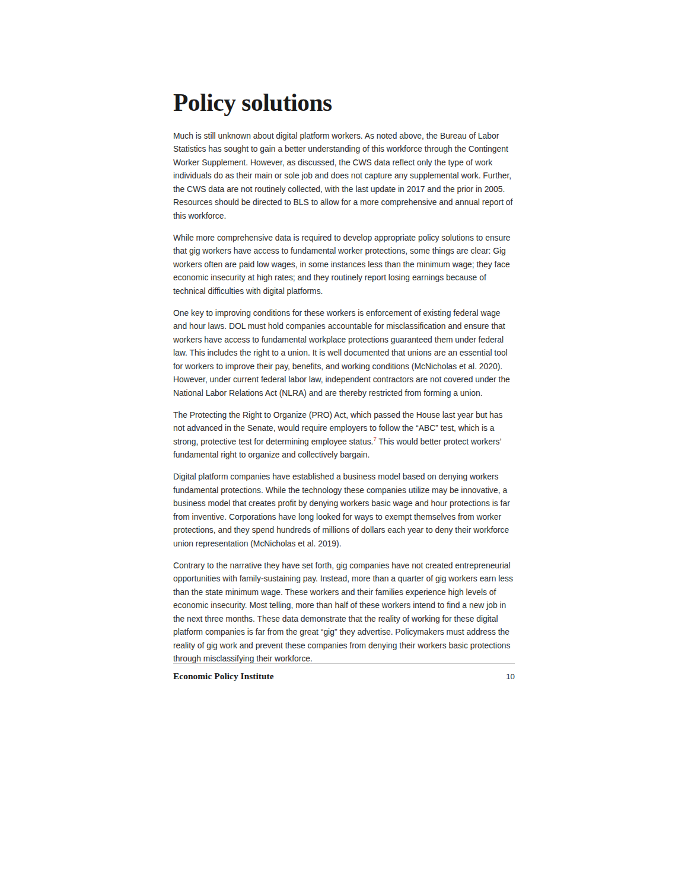Policy solutions
Much is still unknown about digital platform workers. As noted above, the Bureau of Labor Statistics has sought to gain a better understanding of this workforce through the Contingent Worker Supplement. However, as discussed, the CWS data reflect only the type of work individuals do as their main or sole job and does not capture any supplemental work. Further, the CWS data are not routinely collected, with the last update in 2017 and the prior in 2005. Resources should be directed to BLS to allow for a more comprehensive and annual report of this workforce.
While more comprehensive data is required to develop appropriate policy solutions to ensure that gig workers have access to fundamental worker protections, some things are clear: Gig workers often are paid low wages, in some instances less than the minimum wage; they face economic insecurity at high rates; and they routinely report losing earnings because of technical difficulties with digital platforms.
One key to improving conditions for these workers is enforcement of existing federal wage and hour laws. DOL must hold companies accountable for misclassification and ensure that workers have access to fundamental workplace protections guaranteed them under federal law. This includes the right to a union. It is well documented that unions are an essential tool for workers to improve their pay, benefits, and working conditions (McNicholas et al. 2020). However, under current federal labor law, independent contractors are not covered under the National Labor Relations Act (NLRA) and are thereby restricted from forming a union.
The Protecting the Right to Organize (PRO) Act, which passed the House last year but has not advanced in the Senate, would require employers to follow the “ABC” test, which is a strong, protective test for determining employee status.7 This would better protect workers’ fundamental right to organize and collectively bargain.
Digital platform companies have established a business model based on denying workers fundamental protections. While the technology these companies utilize may be innovative, a business model that creates profit by denying workers basic wage and hour protections is far from inventive. Corporations have long looked for ways to exempt themselves from worker protections, and they spend hundreds of millions of dollars each year to deny their workforce union representation (McNicholas et al. 2019).
Contrary to the narrative they have set forth, gig companies have not created entrepreneurial opportunities with family-sustaining pay. Instead, more than a quarter of gig workers earn less than the state minimum wage. These workers and their families experience high levels of economic insecurity. Most telling, more than half of these workers intend to find a new job in the next three months. These data demonstrate that the reality of working for these digital platform companies is far from the great “gig” they advertise. Policymakers must address the reality of gig work and prevent these companies from denying their workers basic protections through misclassifying their workforce.
Economic Policy Institute 10